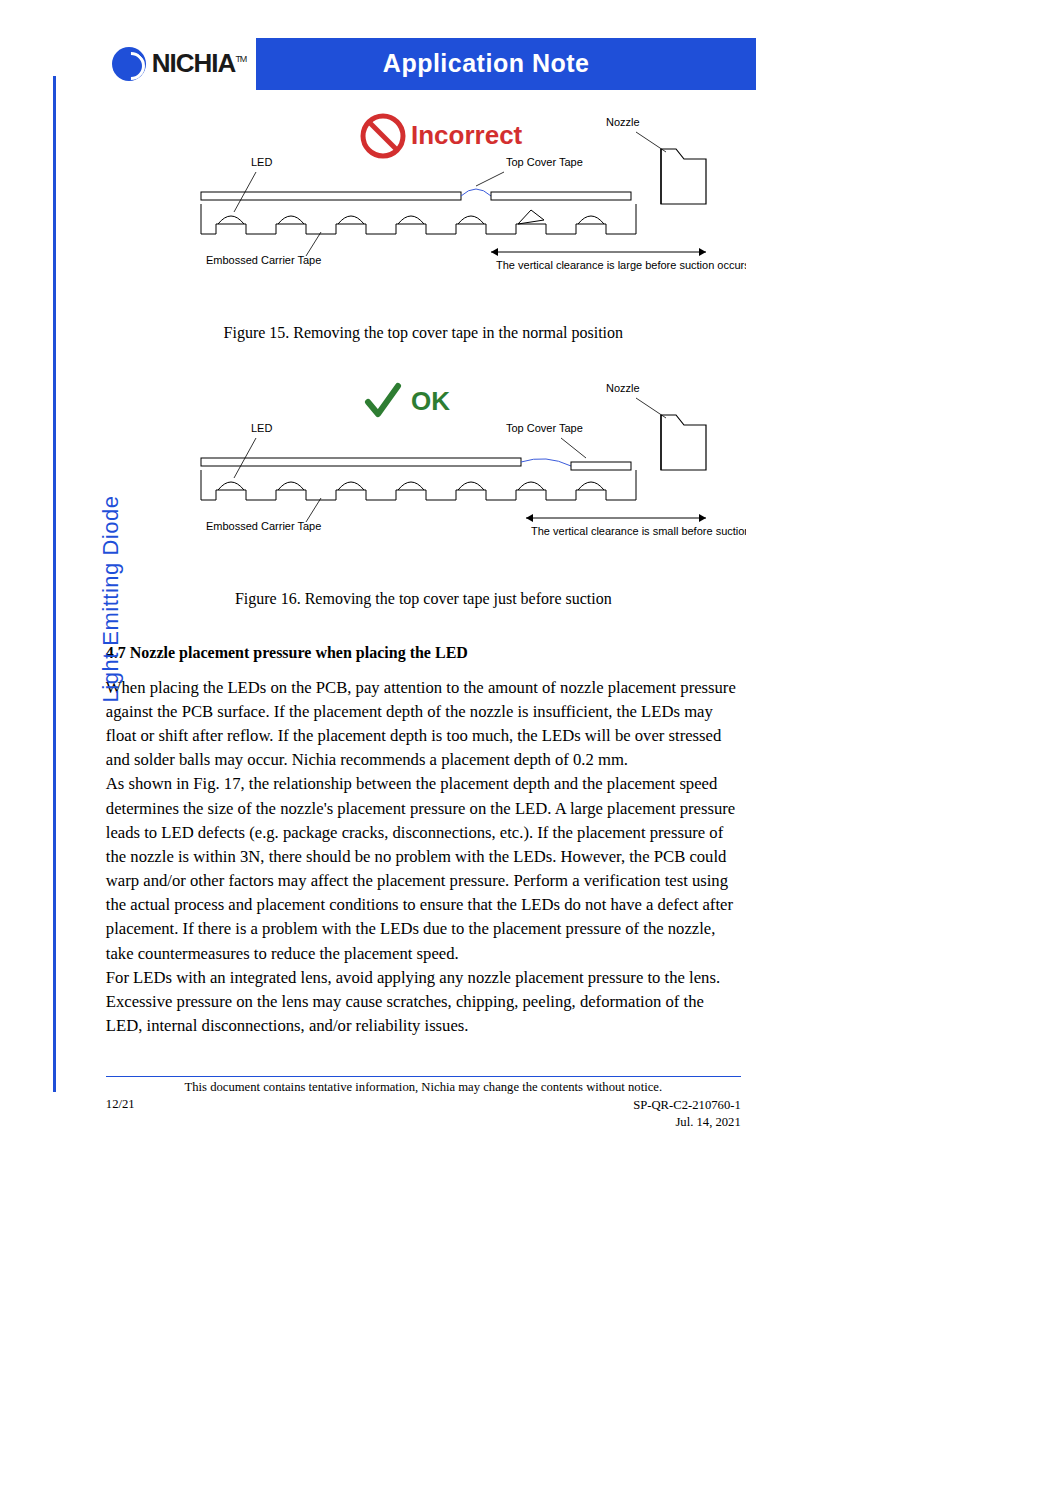Light Emitting Diode
NICHIATM
Application Note
Incorrect Nozzle Top Cover Tape LED Embossed Carrier Tape The vertical clearance is large before suction occurs
Figure 15. Removing the top cover tape in the normal position
OK Nozzle Top Cover Tape LED Embossed Carrier Tape The vertical clearance is small before suction occurs
Figure 16. Removing the top cover tape just before suction
4.7 Nozzle placement pressure when placing the LED
When placing the LEDs on the PCB, pay attention to the amount of nozzle placement pressure against the PCB surface. If the placement depth of the nozzle is insufficient, the LEDs may float or shift after reflow. If the placement depth is too much, the LEDs will be over stressed and solder balls may occur. Nichia recommends a placement depth of 0.2 mm.
As shown in Fig. 17, the relationship between the placement depth and the placement speed determines the size of the nozzle's placement pressure on the LED. A large placement pressure leads to LED defects (e.g. package cracks, disconnections, etc.). If the placement pressure of the nozzle is within 3N, there should be no problem with the LEDs. However, the PCB could warp and/or other factors may affect the placement pressure. Perform a verification test using the actual process and placement conditions to ensure that the LEDs do not have a defect after placement. If there is a problem with the LEDs due to the placement pressure of the nozzle, take countermeasures to reduce the placement speed.
For LEDs with an integrated lens, avoid applying any nozzle placement pressure to the lens. Excessive pressure on the lens may cause scratches, chipping, peeling, deformation of the LED, internal disconnections, and/or reliability issues.
This document contains tentative information, Nichia may change the contents without notice.
12/21
SP-QR-C2-210760-1
Jul. 14, 2021